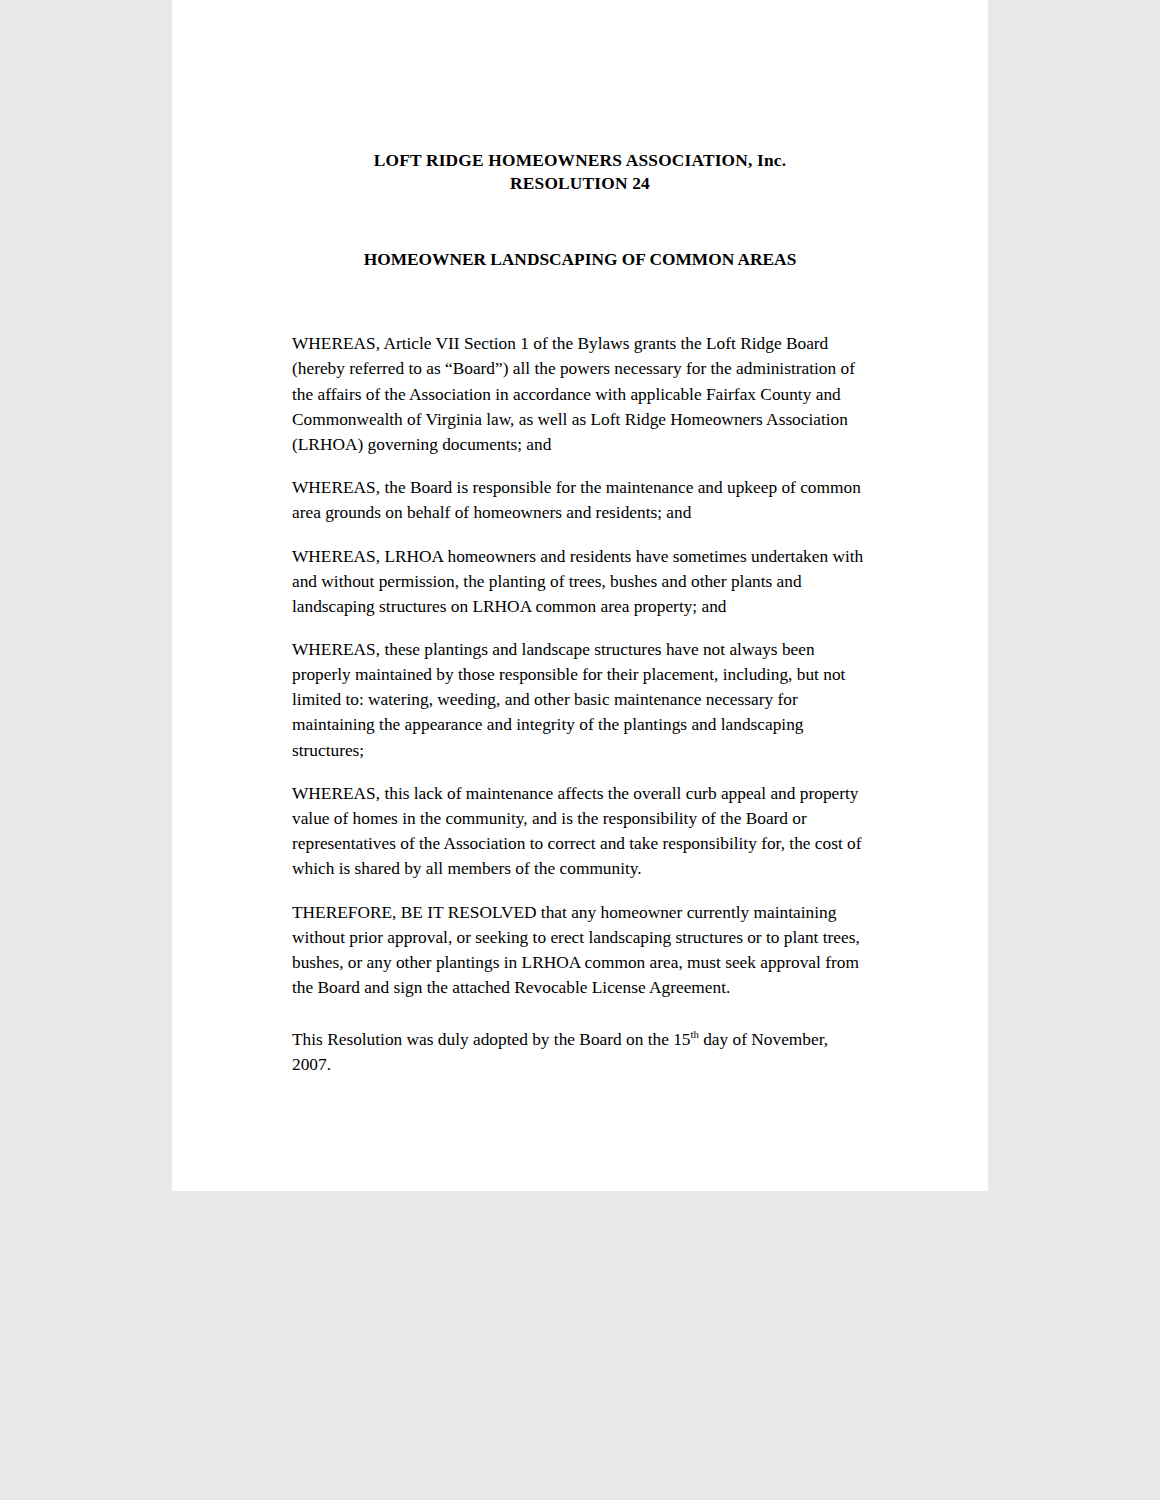LOFT RIDGE HOMEOWNERS ASSOCIATION, Inc.
RESOLUTION 24
HOMEOWNER LANDSCAPING OF COMMON AREAS
WHEREAS, Article VII Section 1 of the Bylaws grants the Loft Ridge Board (hereby referred to as “Board”) all the powers necessary for the administration of the affairs of the Association in accordance with applicable Fairfax County and Commonwealth of Virginia law, as well as Loft Ridge Homeowners Association (LRHOA) governing documents; and
WHEREAS, the Board is responsible for the maintenance and upkeep of common area grounds on behalf of homeowners and residents; and
WHEREAS, LRHOA homeowners and residents have sometimes undertaken with and without permission, the planting of trees, bushes and other plants and landscaping structures on LRHOA common area property; and
WHEREAS, these plantings and landscape structures have not always been properly maintained by those responsible for their placement, including, but not limited to: watering, weeding, and other basic maintenance necessary for maintaining the appearance and integrity of the plantings and landscaping structures;
WHEREAS, this lack of maintenance affects the overall curb appeal and property value of homes in the community, and is the responsibility of the Board or representatives of the Association to correct and take responsibility for, the cost of which is shared by all members of the community.
THEREFORE, BE IT RESOLVED that any homeowner currently maintaining without prior approval, or seeking to erect landscaping structures or to plant trees, bushes, or any other plantings in LRHOA common area, must seek approval from the Board and sign the attached Revocable License Agreement.
This Resolution was duly adopted by the Board on the 15th day of November, 2007.